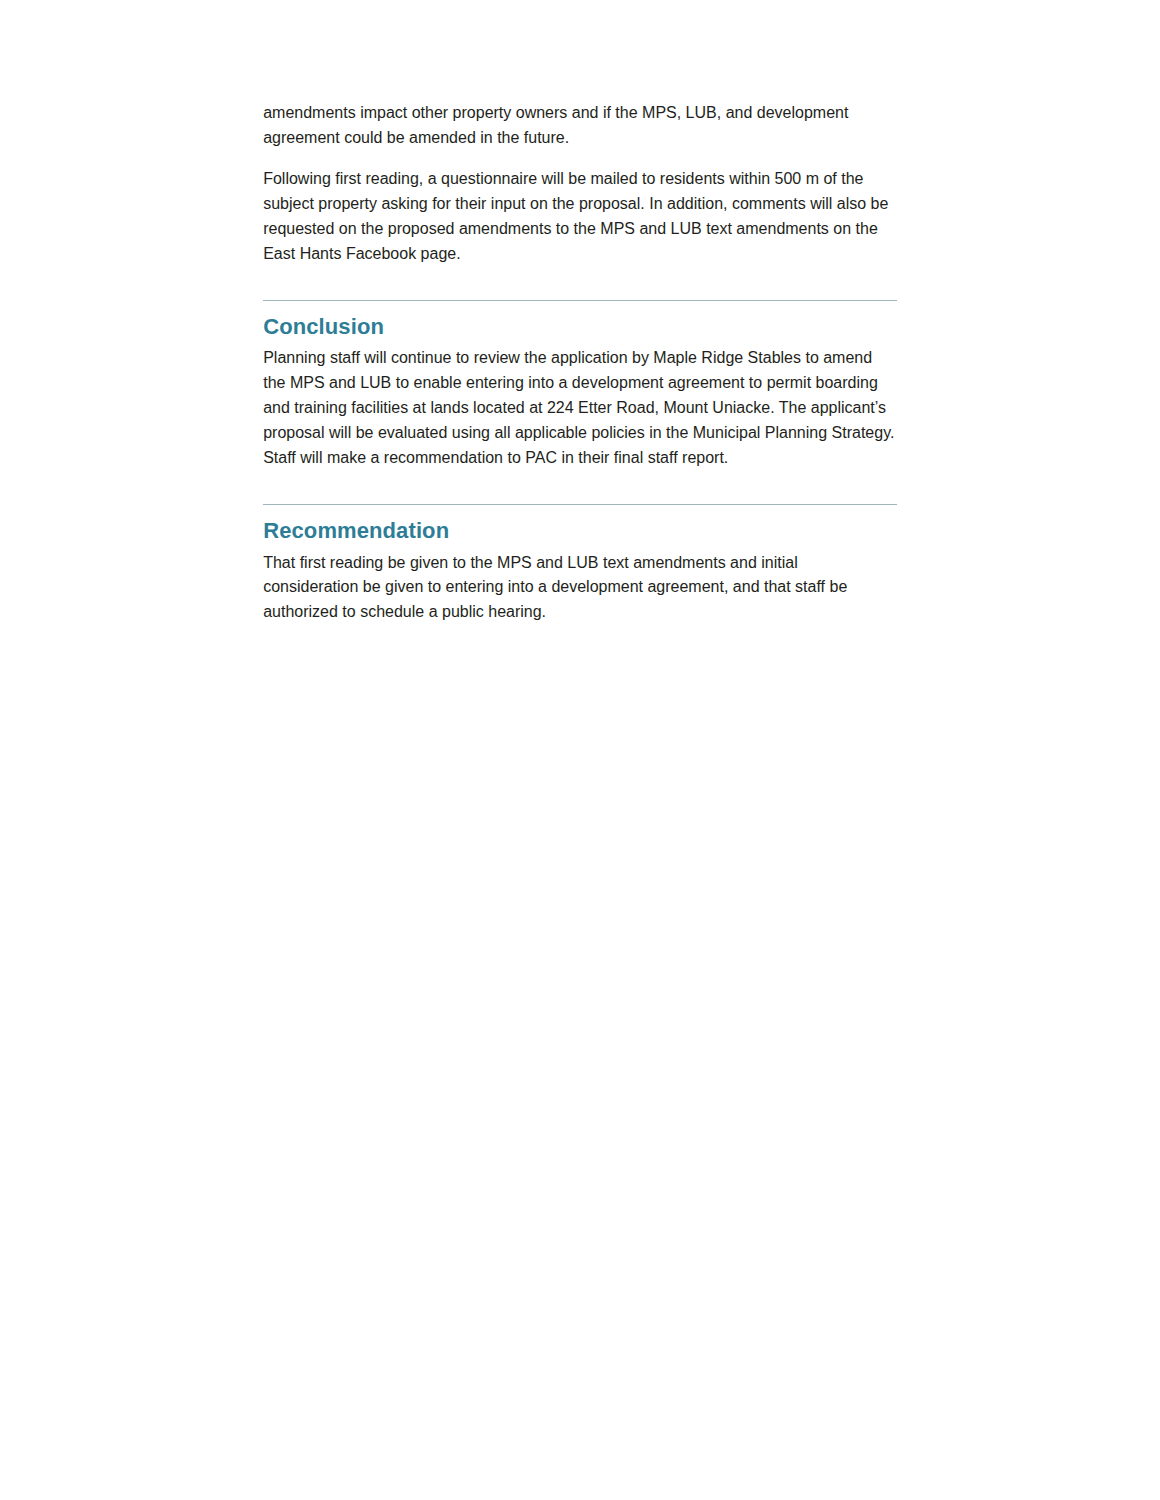amendments impact other property owners and if the MPS, LUB, and development agreement could be amended in the future.
Following first reading, a questionnaire will be mailed to residents within 500 m of the subject property asking for their input on the proposal. In addition, comments will also be requested on the proposed amendments to the MPS and LUB text amendments on the East Hants Facebook page.
Conclusion
Planning staff will continue to review the application by Maple Ridge Stables to amend the MPS and LUB to enable entering into a development agreement to permit boarding and training facilities at lands located at 224 Etter Road, Mount Uniacke. The applicant’s proposal will be evaluated using all applicable policies in the Municipal Planning Strategy. Staff will make a recommendation to PAC in their final staff report.
Recommendation
That first reading be given to the MPS and LUB text amendments and initial consideration be given to entering into a development agreement, and that staff be authorized to schedule a public hearing.